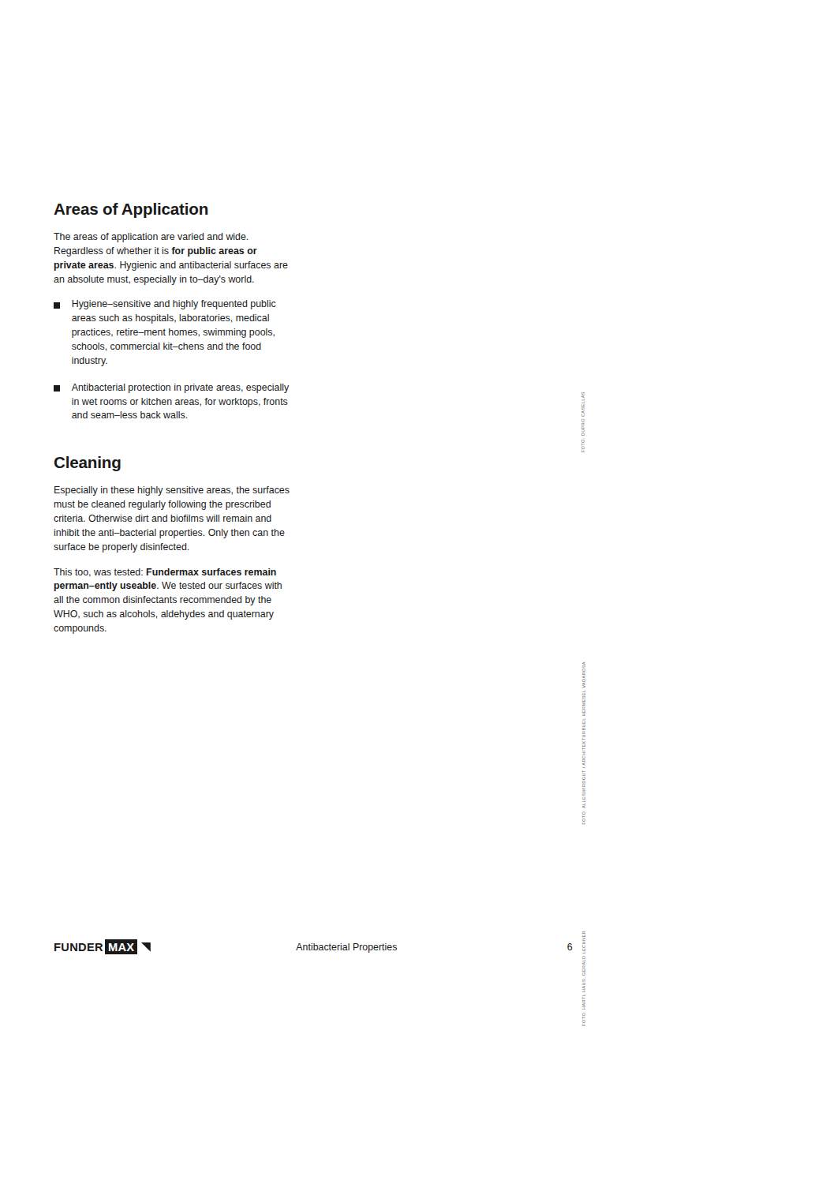Areas of Application
The areas of application are varied and wide. Regardless of whether it is for public areas or private areas. Hygienic and antibacterial surfaces are an absolute must, especially in to–day's world.
Hygiene–sensitive and highly frequented public areas such as hospitals, laboratories, medical practices, retire–ment homes, swimming pools, schools, commercial kit–chens and the food industry.
Antibacterial protection in private areas, especially in wet rooms or kitchen areas, for worktops, fronts and seam–less back walls.
Cleaning
Especially in these highly sensitive areas, the surfaces must be cleaned regularly following the prescribed criteria. Otherwise dirt and biofilms will remain and inhibit the anti–bacterial properties. Only then can the surface be properly disinfected.
This too, was tested: Fundermax surfaces remain perman–ently useable. We tested our surfaces with all the common disinfectants recommended by the WHO, such as alcohols, aldehydes and quaternary compounds.
FOTO: DUPRO CASELLAS
FOTO: ALLESWIRDGUT / ARCHITEKTURBUEL HERMESEL VADAROSA
FOTO: HARTL HAUS, GERALD LECHNER
FUNDERMAX
Antibacterial Properties
6